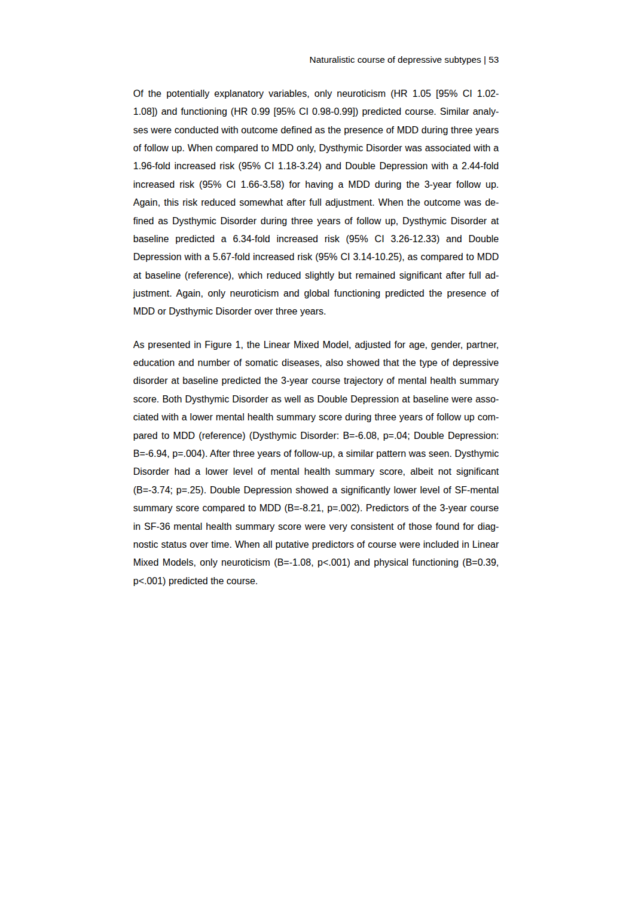Naturalistic course of depressive subtypes | 53
Of the potentially explanatory variables, only neuroticism (HR 1.05 [95% CI 1.02-1.08]) and functioning (HR 0.99 [95% CI 0.98-0.99]) predicted course. Similar analyses were conducted with outcome defined as the presence of MDD during three years of follow up. When compared to MDD only, Dysthymic Disorder was associated with a 1.96-fold increased risk (95% CI 1.18-3.24) and Double Depression with a 2.44-fold increased risk (95% CI 1.66-3.58) for having a MDD during the 3-year follow up. Again, this risk reduced somewhat after full adjustment. When the outcome was defined as Dysthymic Disorder during three years of follow up, Dysthymic Disorder at baseline predicted a 6.34-fold increased risk (95% CI 3.26-12.33) and Double Depression with a 5.67-fold increased risk (95% CI 3.14-10.25), as compared to MDD at baseline (reference), which reduced slightly but remained significant after full adjustment. Again, only neuroticism and global functioning predicted the presence of MDD or Dysthymic Disorder over three years.
As presented in Figure 1, the Linear Mixed Model, adjusted for age, gender, partner, education and number of somatic diseases, also showed that the type of depressive disorder at baseline predicted the 3-year course trajectory of mental health summary score. Both Dysthymic Disorder as well as Double Depression at baseline were associated with a lower mental health summary score during three years of follow up compared to MDD (reference) (Dysthymic Disorder: B=-6.08, p=.04; Double Depression: B=-6.94, p=.004). After three years of follow-up, a similar pattern was seen. Dysthymic Disorder had a lower level of mental health summary score, albeit not significant (B=-3.74; p=.25). Double Depression showed a significantly lower level of SF-mental summary score compared to MDD (B=-8.21, p=.002). Predictors of the 3-year course in SF-36 mental health summary score were very consistent of those found for diagnostic status over time. When all putative predictors of course were included in Linear Mixed Models, only neuroticism (B=-1.08, p<.001) and physical functioning (B=0.39, p<.001) predicted the course.